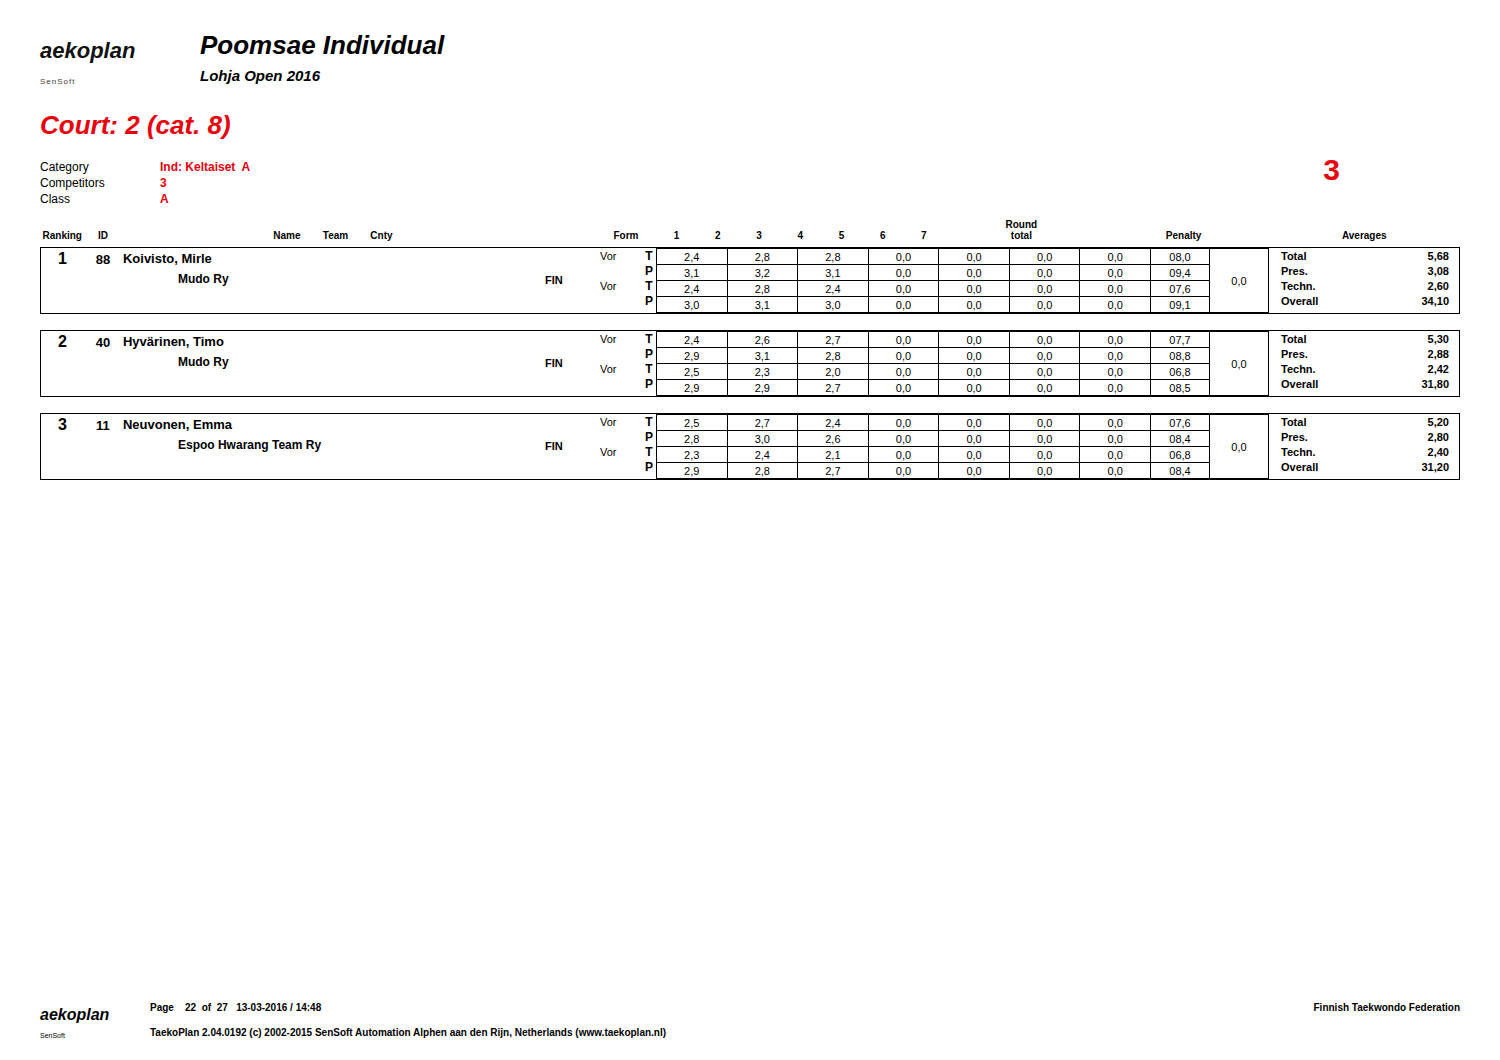aekoplan
SenSoft
Poomsae Individual
Lohja Open 2016
Court: 2 (cat. 8)
3
| Category | Ind: Keltaiset A |
| Competitors | 3 |
| Class | A |
| Ranking | ID | Name Team Cnty | | Form | 1 | 2 | 3 | 4 | 5 | 6 | 7 | Round total | Penalty | Averages |
| --- | --- | --- | --- | --- | --- | --- | --- | --- | --- | --- | --- | --- | --- | --- |
| 1 | 88 | Koivisto, Mirle Mudo Ry | FIN | / Vor / T / / / P / / Vor / T / / / P / | / 2,4 / 2,8 / 2,8 / 0,0 / 0,0 / 0,0 / 0,0 / 08,0 / 0,0 / / 3,1 / 3,2 / 3,1 / 0,0 / 0,0 / 0,0 / 0,0 / 09,4 / / 2,4 / 2,8 / 2,4 / 0,0 / 0,0 / 0,0 / 0,0 / 07,6 / / 3,0 / 3,1 / 3,0 / 0,0 / 0,0 / 0,0 / 0,0 / 09,1 / | / Total / 5,68 / / Pres. / 3,08 / / Techn. / 2,60 / / Overall / 34,10 / |
| 2 | 40 | Hyvärinen, Timo Mudo Ry | FIN | / Vor / T / / / P / / Vor / T / / / P / | / 2,4 / 2,6 / 2,7 / 0,0 / 0,0 / 0,0 / 0,0 / 07,7 / 0,0 / / 2,9 / 3,1 / 2,8 / 0,0 / 0,0 / 0,0 / 0,0 / 08,8 / / 2,5 / 2,3 / 2,0 / 0,0 / 0,0 / 0,0 / 0,0 / 06,8 / / 2,9 / 2,9 / 2,7 / 0,0 / 0,0 / 0,0 / 0,0 / 08,5 / | / Total / 5,30 / / Pres. / 2,88 / / Techn. / 2,42 / / Overall / 31,80 / |
| 3 | 11 | Neuvonen, Emma Espoo Hwarang Team Ry | FIN | / Vor / T / / / P / / Vor / T / / / P / | / 2,5 / 2,7 / 2,4 / 0,0 / 0,0 / 0,0 / 0,0 / 07,6 / 0,0 / / 2,8 / 3,0 / 2,6 / 0,0 / 0,0 / 0,0 / 0,0 / 08,4 / / 2,3 / 2,4 / 2,1 / 0,0 / 0,0 / 0,0 / 0,0 / 06,8 / / 2,9 / 2,8 / 2,7 / 0,0 / 0,0 / 0,0 / 0,0 / 08,4 / | / Total / 5,20 / / Pres. / 2,80 / / Techn. / 2,40 / / Overall / 31,20 / |
aekoplan
SenSoft
Page 22 of 27 13-03-2016 / 14:48
Finnish Taekwondo Federation
TaekoPlan 2.04.0192 (c) 2002-2015 SenSoft Automation Alphen aan den Rijn, Netherlands (www.taekoplan.nl)